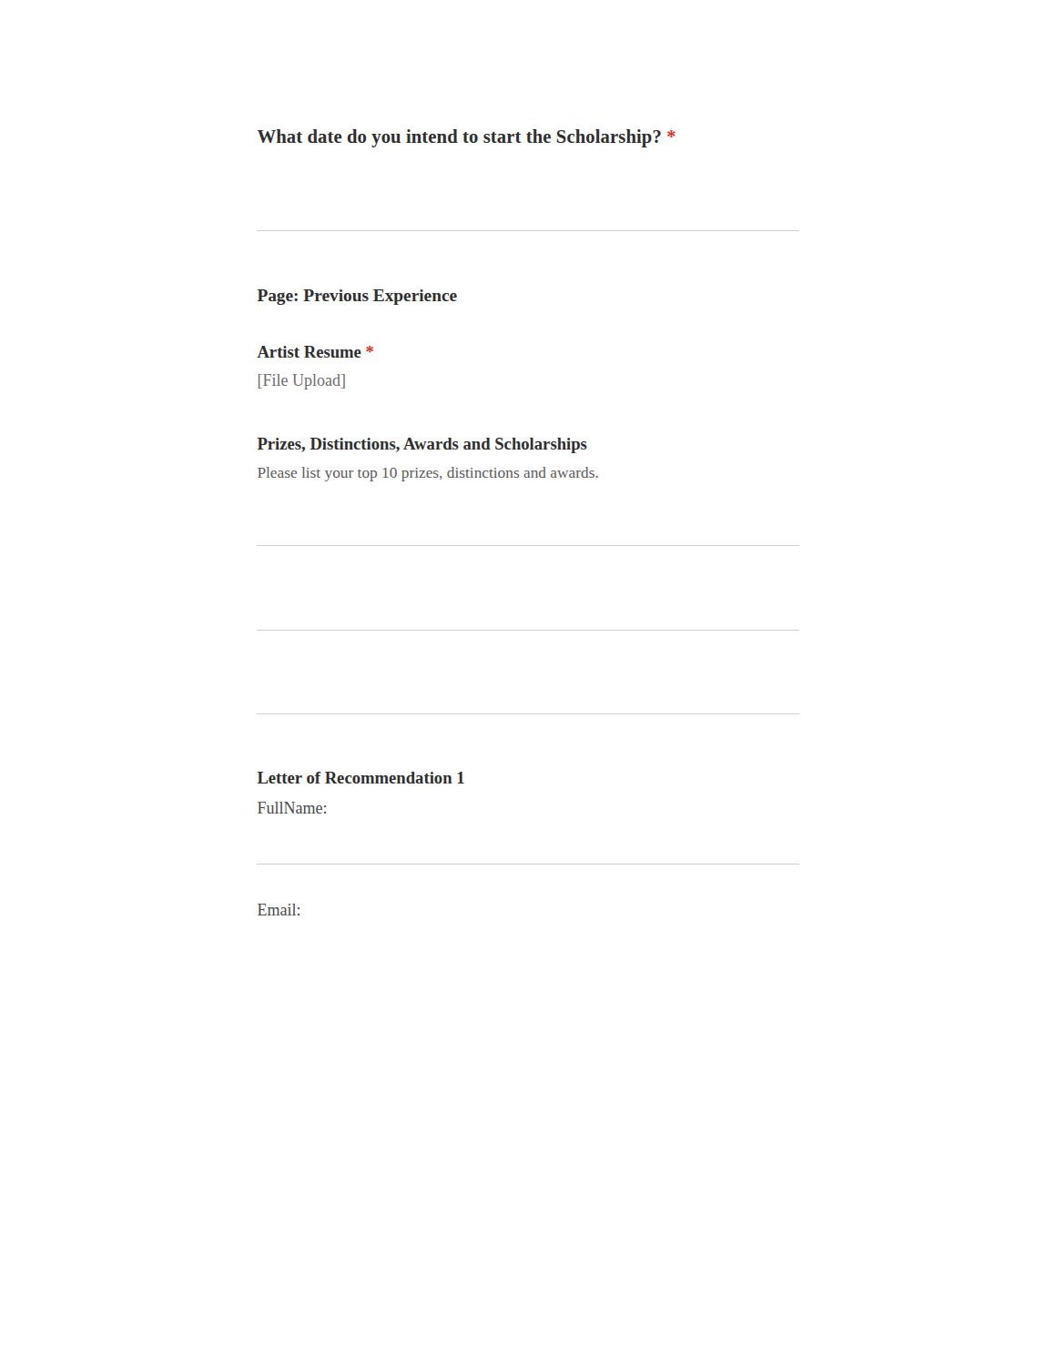What date do you intend to start the Scholarship? *
Page: Previous Experience
Artist Resume *
[File Upload]
Prizes, Distinctions, Awards and Scholarships
Please list your top 10 prizes, distinctions and awards.
Letter of Recommendation 1
FullName:
Email: